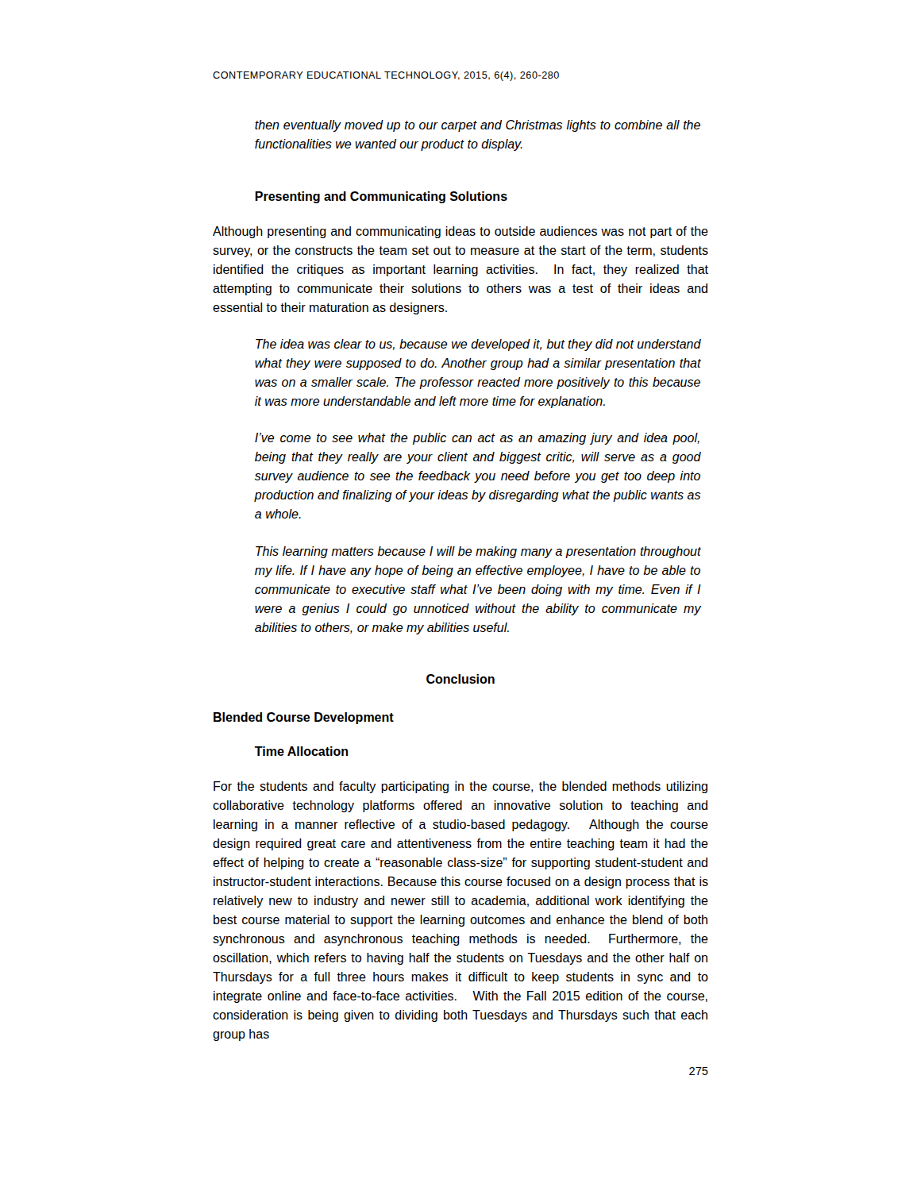CONTEMPORARY EDUCATIONAL TECHNOLOGY, 2015, 6(4), 260-280
then eventually moved up to our carpet and Christmas lights to combine all the functionalities we wanted our product to display.
Presenting and Communicating Solutions
Although presenting and communicating ideas to outside audiences was not part of the survey, or the constructs the team set out to measure at the start of the term, students identified the critiques as important learning activities. In fact, they realized that attempting to communicate their solutions to others was a test of their ideas and essential to their maturation as designers.
The idea was clear to us, because we developed it, but they did not understand what they were supposed to do. Another group had a similar presentation that was on a smaller scale. The professor reacted more positively to this because it was more understandable and left more time for explanation.
I’ve come to see what the public can act as an amazing jury and idea pool, being that they really are your client and biggest critic, will serve as a good survey audience to see the feedback you need before you get too deep into production and finalizing of your ideas by disregarding what the public wants as a whole.
This learning matters because I will be making many a presentation throughout my life. If I have any hope of being an effective employee, I have to be able to communicate to executive staff what I’ve been doing with my time. Even if I were a genius I could go unnoticed without the ability to communicate my abilities to others, or make my abilities useful.
Conclusion
Blended Course Development
Time Allocation
For the students and faculty participating in the course, the blended methods utilizing collaborative technology platforms offered an innovative solution to teaching and learning in a manner reflective of a studio-based pedagogy. Although the course design required great care and attentiveness from the entire teaching team it had the effect of helping to create a “reasonable class-size” for supporting student-student and instructor-student interactions. Because this course focused on a design process that is relatively new to industry and newer still to academia, additional work identifying the best course material to support the learning outcomes and enhance the blend of both synchronous and asynchronous teaching methods is needed. Furthermore, the oscillation, which refers to having half the students on Tuesdays and the other half on Thursdays for a full three hours makes it difficult to keep students in sync and to integrate online and face-to-face activities. With the Fall 2015 edition of the course, consideration is being given to dividing both Tuesdays and Thursdays such that each group has
275